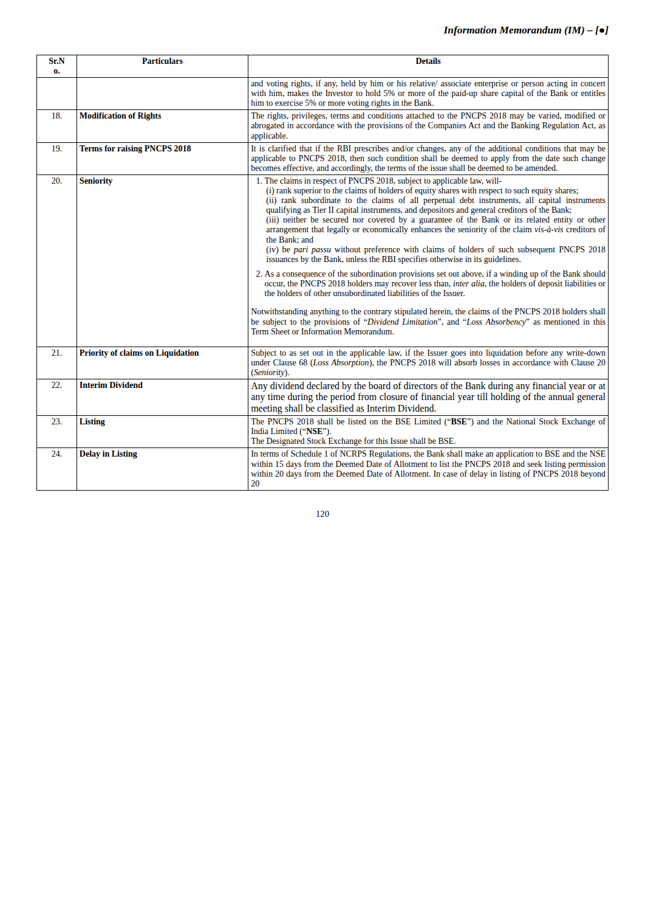Information Memorandum (IM) – [●]
| Sr.N o. | Particulars | Details |
| --- | --- | --- |
| | | and voting rights, if any, held by him or his relative/ associate enterprise or person acting in concert with him, makes the Investor to hold 5% or more of the paid-up share capital of the Bank or entitles him to exercise 5% or more voting rights in the Bank. |
| 18. | Modification of Rights | The rights, privileges, terms and conditions attached to the PNCPS 2018 may be varied, modified or abrogated in accordance with the provisions of the Companies Act and the Banking Regulation Act, as applicable. |
| 19. | Terms for raising PNCPS 2018 | It is clarified that if the RBI prescribes and/or changes, any of the additional conditions that may be applicable to PNCPS 2018, then such condition shall be deemed to apply from the date such change becomes effective, and accordingly, the terms of the issue shall be deemed to be amended. |
| 20. | Seniority | The claims in respect of PNCPS 2018, subject to applicable law, will- (i) rank superior to the claims of holders of equity shares with respect to such equity shares; (ii) rank subordinate to the claims of all perpetual debt instruments, all capital instruments qualifying as Tier II capital instruments, and depositors and general creditors of the Bank; (iii) neither be secured nor covered by a guarantee of the Bank or its related entity or other arrangement that legally or economically enhances the seniority of the claim vis-à-vis creditors of the Bank; and (iv) be pari passu without preference with claims of holders of such subsequent PNCPS 2018 issuances by the Bank, unless the RBI specifies otherwise in its guidelines. As a consequence of the subordination provisions set out above, if a winding up of the Bank should occur, the PNCPS 2018 holders may recover less than, inter alia , the holders of deposit liabilities or the holders of other unsubordinated liabilities of the Issuer. Notwithstanding anything to the contrary stipulated herein, the claims of the PNCPS 2018 holders shall be subject to the provisions of “ Dividend Limitation ”, and “ Loss Absorbency ” as mentioned in this Term Sheet or Information Memorandum. |
| 21. | Priority of claims on Liquidation | Subject to as set out in the applicable law, if the Issuer goes into liquidation before any write-down under Clause 68 ( Loss Absorption ), the PNCPS 2018 will absorb losses in accordance with Clause 20 ( Seniority ). |
| 22. | Interim Dividend | Any dividend declared by the board of directors of the Bank during any financial year or at any time during the period from closure of financial year till holding of the annual general meeting shall be classified as Interim Dividend. |
| 23. | Listing | The PNCPS 2018 shall be listed on the BSE Limited (“ BSE ”) and the National Stock Exchange of India Limited (“ NSE ”). The Designated Stock Exchange for this Issue shall be BSE. |
| 24. | Delay in Listing | In terms of Schedule 1 of NCRPS Regulations, the Bank shall make an application to BSE and the NSE within 15 days from the Deemed Date of Allotment to list the PNCPS 2018 and seek listing permission within 20 days from the Deemed Date of Allotment. In case of delay in listing of PNCPS 2018 beyond 20 |
120